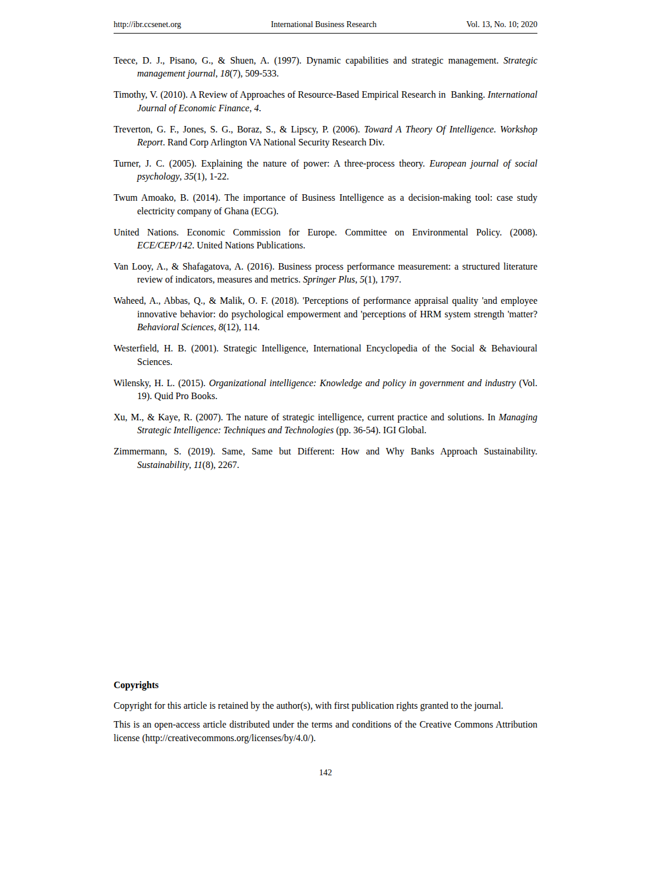http://ibr.ccsenet.org International Business Research Vol. 13, No. 10; 2020
Teece, D. J., Pisano, G., & Shuen, A. (1997). Dynamic capabilities and strategic management. Strategic management journal, 18(7), 509-533.
Timothy, V. (2010). A Review of Approaches of Resource-Based Empirical Research in Banking. International Journal of Economic Finance, 4.
Treverton, G. F., Jones, S. G., Boraz, S., & Lipscy, P. (2006). Toward A Theory Of Intelligence. Workshop Report. Rand Corp Arlington VA National Security Research Div.
Turner, J. C. (2005). Explaining the nature of power: A three-process theory. European journal of social psychology, 35(1), 1-22.
Twum Amoako, B. (2014). The importance of Business Intelligence as a decision-making tool: case study electricity company of Ghana (ECG).
United Nations. Economic Commission for Europe. Committee on Environmental Policy. (2008). ECE/CEP/142. United Nations Publications.
Van Looy, A., & Shafagatova, A. (2016). Business process performance measurement: a structured literature review of indicators, measures and metrics. Springer Plus, 5(1), 1797.
Waheed, A., Abbas, Q., & Malik, O. F. (2018). 'Perceptions of performance appraisal quality 'and employee innovative behavior: do psychological empowerment and 'perceptions of HRM system strength 'matter? Behavioral Sciences, 8(12), 114.
Westerfield, H. B. (2001). Strategic Intelligence, International Encyclopedia of the Social & Behavioural Sciences.
Wilensky, H. L. (2015). Organizational intelligence: Knowledge and policy in government and industry (Vol. 19). Quid Pro Books.
Xu, M., & Kaye, R. (2007). The nature of strategic intelligence, current practice and solutions. In Managing Strategic Intelligence: Techniques and Technologies (pp. 36-54). IGI Global.
Zimmermann, S. (2019). Same, Same but Different: How and Why Banks Approach Sustainability. Sustainability, 11(8), 2267.
Copyrights
Copyright for this article is retained by the author(s), with first publication rights granted to the journal.
This is an open-access article distributed under the terms and conditions of the Creative Commons Attribution license (http://creativecommons.org/licenses/by/4.0/).
142